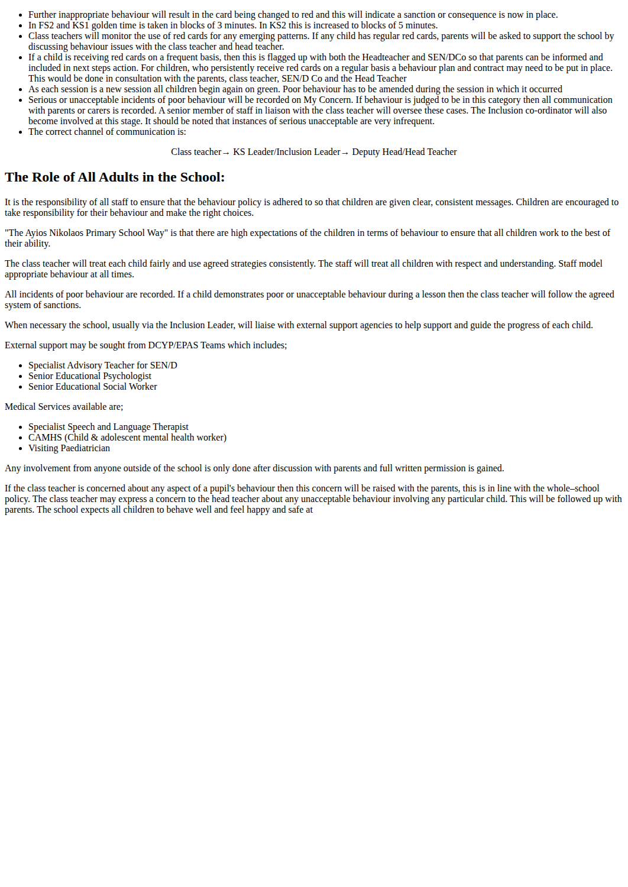Further inappropriate behaviour will result in the card being changed to red and this will indicate a sanction or consequence is now in place.
In FS2 and KS1 golden time is taken in blocks of 3 minutes. In KS2 this is increased to blocks of 5 minutes.
Class teachers will monitor the use of red cards for any emerging patterns. If any child has regular red cards, parents will be asked to support the school by discussing behaviour issues with the class teacher and head teacher.
If a child is receiving red cards on a frequent basis, then this is flagged up with both the Headteacher and SEN/DCo so that parents can be informed and included in next steps action. For children, who persistently receive red cards on a regular basis a behaviour plan and contract may need to be put in place. This would be done in consultation with the parents, class teacher, SEN/D Co and the Head Teacher
As each session is a new session all children begin again on green. Poor behaviour has to be amended during the session in which it occurred
Serious or unacceptable incidents of poor behaviour will be recorded on My Concern. If behaviour is judged to be in this category then all communication with parents or carers is recorded. A senior member of staff in liaison with the class teacher will oversee these cases. The Inclusion co-ordinator will also become involved at this stage. It should be noted that instances of serious unacceptable are very infrequent.
The correct channel of communication is:
Class teacher→ KS Leader/Inclusion Leader→ Deputy Head/Head Teacher
The Role of All Adults in the School:
It is the responsibility of all staff to ensure that the behaviour policy is adhered to so that children are given clear, consistent messages. Children are encouraged to take responsibility for their behaviour and make the right choices.
"The Ayios Nikolaos Primary School Way" is that there are high expectations of the children in terms of behaviour to ensure that all children work to the best of their ability.
The class teacher will treat each child fairly and use agreed strategies consistently. The staff will treat all children with respect and understanding. Staff model appropriate behaviour at all times.
All incidents of poor behaviour are recorded. If a child demonstrates poor or unacceptable behaviour during a lesson then the class teacher will follow the agreed system of sanctions.
When necessary the school, usually via the Inclusion Leader, will liaise with external support agencies to help support and guide the progress of each child.
External support may be sought from DCYP/EPAS Teams which includes;
Specialist Advisory Teacher for SEN/D
Senior Educational Psychologist
Senior Educational Social Worker
Medical Services available are;
Specialist Speech and Language Therapist
CAMHS (Child & adolescent mental health worker)
Visiting Paediatrician
Any involvement from anyone outside of the school is only done after discussion with parents and full written permission is gained.
If the class teacher is concerned about any aspect of a pupil's behaviour then this concern will be raised with the parents, this is in line with the whole–school policy. The class teacher may express a concern to the head teacher about any unacceptable behaviour involving any particular child. This will be followed up with parents. The school expects all children to behave well and feel happy and safe at